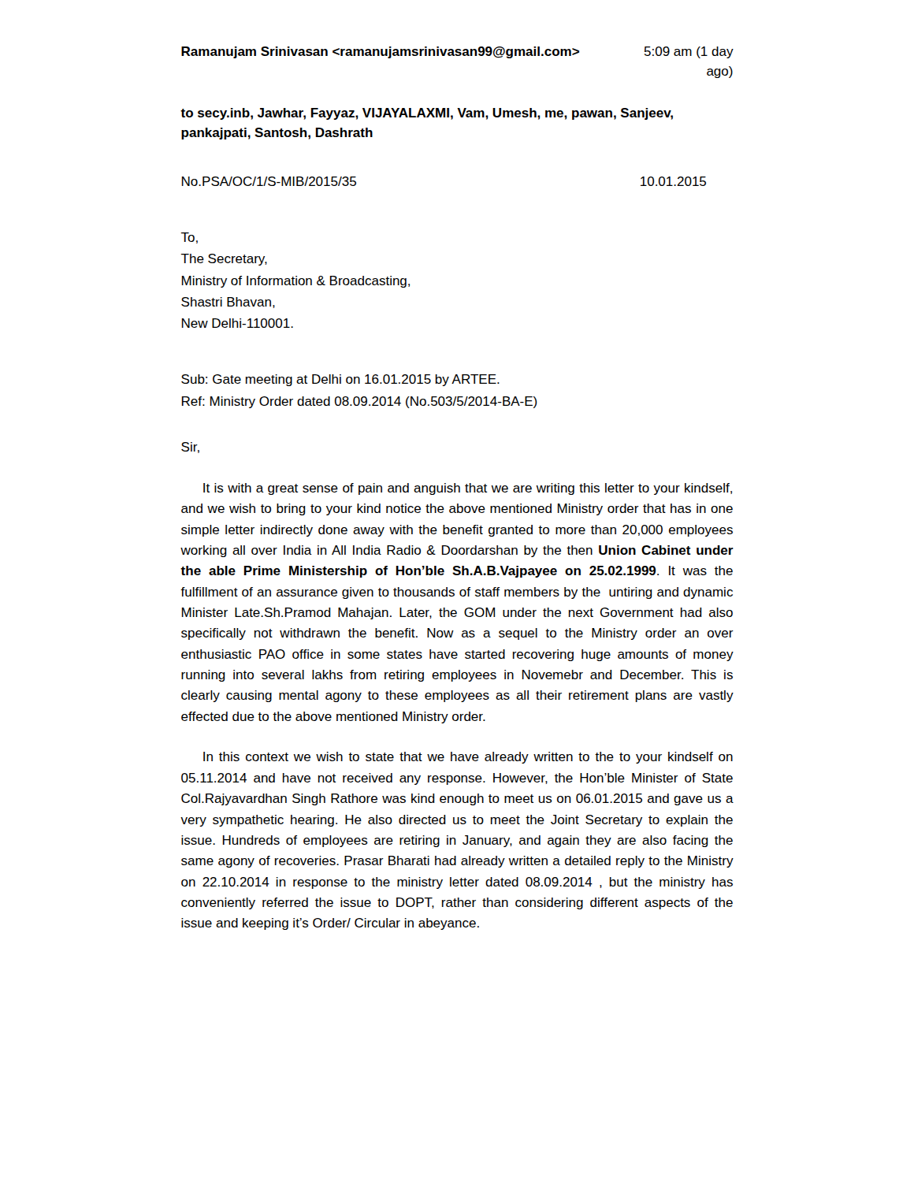Ramanujam Srinivasan <ramanujamsrinivasan99@gmail.com>
5:09 am (1 day
ago)
to secy.inb, Jawhar, Fayyaz, VIJAYALAXMI, Vam, Umesh, me, pawan, Sanjeev, pankajpati, Santosh, Dashrath
No.PSA/OC/1/S-MIB/2015/35 10.01.2015
To,
The Secretary,
Ministry of Information & Broadcasting,
Shastri Bhavan,
New Delhi-110001.
Sub: Gate meeting at Delhi on 16.01.2015 by ARTEE.
Ref: Ministry Order dated 08.09.2014 (No.503/5/2014-BA-E)
Sir,
It is with a great sense of pain and anguish that we are writing this letter to your kindself, and we wish to bring to your kind notice the above mentioned Ministry order that has in one simple letter indirectly done away with the benefit granted to more than 20,000 employees working all over India in All India Radio & Doordarshan by the then Union Cabinet under the able Prime Ministership of Hon’ble Sh.A.B.Vajpayee on 25.02.1999. It was the fulfillment of an assurance given to thousands of staff members by the untiring and dynamic Minister Late.Sh.Pramod Mahajan. Later, the GOM under the next Government had also specifically not withdrawn the benefit. Now as a sequel to the Ministry order an over enthusiastic PAO office in some states have started recovering huge amounts of money running into several lakhs from retiring employees in Novemebr and December. This is clearly causing mental agony to these employees as all their retirement plans are vastly effected due to the above mentioned Ministry order.
In this context we wish to state that we have already written to the to your kindself on 05.11.2014 and have not received any response. However, the Hon’ble Minister of State Col.Rajyavardhan Singh Rathore was kind enough to meet us on 06.01.2015 and gave us a very sympathetic hearing. He also directed us to meet the Joint Secretary to explain the issue. Hundreds of employees are retiring in January, and again they are also facing the same agony of recoveries. Prasar Bharati had already written a detailed reply to the Ministry on 22.10.2014 in response to the ministry letter dated 08.09.2014 , but the ministry has conveniently referred the issue to DOPT, rather than considering different aspects of the issue and keeping it’s Order/ Circular in abeyance.